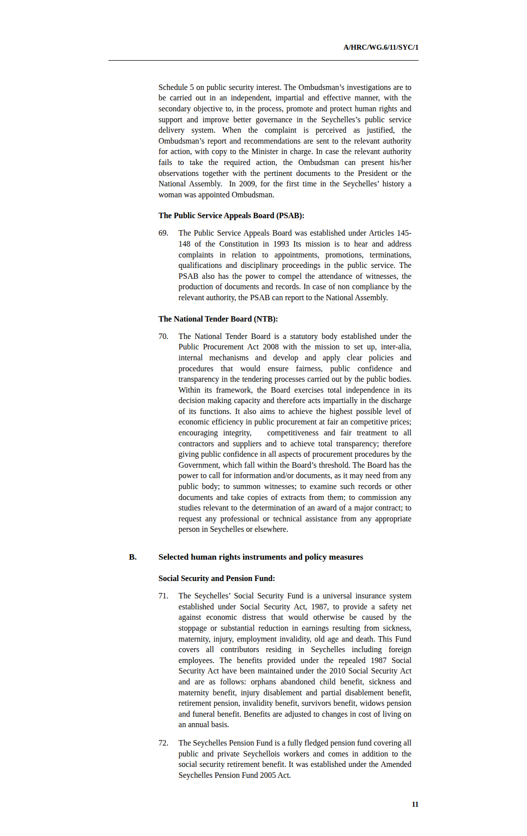A/HRC/WG.6/11/SYC/1
Schedule 5 on public security interest. The Ombudsman’s investigations are to be carried out in an independent, impartial and effective manner, with the secondary objective to, in the process, promote and protect human rights and support and improve better governance in the Seychelles’s public service delivery system. When the complaint is perceived as justified, the Ombudsman’s report and recommendations are sent to the relevant authority for action, with copy to the Minister in charge. In case the relevant authority fails to take the required action, the Ombudsman can present his/her observations together with the pertinent documents to the President or the National Assembly. In 2009, for the first time in the Seychelles’ history a woman was appointed Ombudsman.
The Public Service Appeals Board (PSAB):
69. The Public Service Appeals Board was established under Articles 145-148 of the Constitution in 1993 Its mission is to hear and address complaints in relation to appointments, promotions, terminations, qualifications and disciplinary proceedings in the public service. The PSAB also has the power to compel the attendance of witnesses, the production of documents and records. In case of non compliance by the relevant authority, the PSAB can report to the National Assembly.
The National Tender Board (NTB):
70. The National Tender Board is a statutory body established under the Public Procurement Act 2008 with the mission to set up, inter-alia, internal mechanisms and develop and apply clear policies and procedures that would ensure fairness, public confidence and transparency in the tendering processes carried out by the public bodies. Within its framework, the Board exercises total independence in its decision making capacity and therefore acts impartially in the discharge of its functions. It also aims to achieve the highest possible level of economic efficiency in public procurement at fair an competitive prices; encouraging integrity, competitiveness and fair treatment to all contractors and suppliers and to achieve total transparency; therefore giving public confidence in all aspects of procurement procedures by the Government, which fall within the Board’s threshold. The Board has the power to call for information and/or documents, as it may need from any public body; to summon witnesses; to examine such records or other documents and take copies of extracts from them; to commission any studies relevant to the determination of an award of a major contract; to request any professional or technical assistance from any appropriate person in Seychelles or elsewhere.
B. Selected human rights instruments and policy measures
Social Security and Pension Fund:
71. The Seychelles’ Social Security Fund is a universal insurance system established under Social Security Act, 1987, to provide a safety net against economic distress that would otherwise be caused by the stoppage or substantial reduction in earnings resulting from sickness, maternity, injury, employment invalidity, old age and death. This Fund covers all contributors residing in Seychelles including foreign employees. The benefits provided under the repealed 1987 Social Security Act have been maintained under the 2010 Social Security Act and are as follows: orphans abandoned child benefit, sickness and maternity benefit, injury disablement and partial disablement benefit, retirement pension, invalidity benefit, survivors benefit, widows pension and funeral benefit. Benefits are adjusted to changes in cost of living on an annual basis.
72. The Seychelles Pension Fund is a fully fledged pension fund covering all public and private Seychellois workers and comes in addition to the social security retirement benefit. It was established under the Amended Seychelles Pension Fund 2005 Act.
11